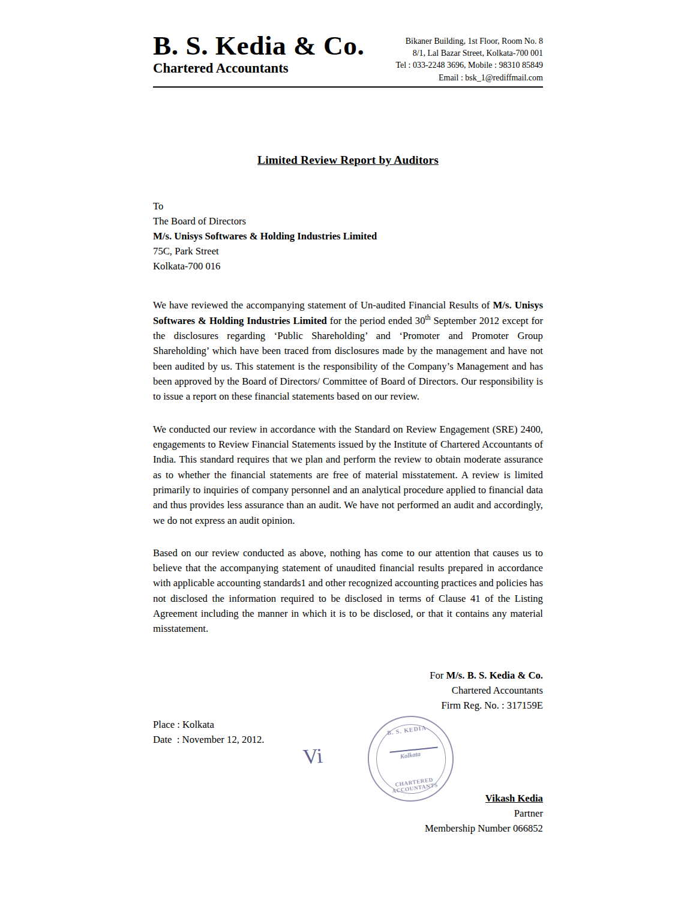B. S. Kedia & Co.
Chartered Accountants
Bikaner Building, 1st Floor, Room No. 8
8/1, Lal Bazar Street, Kolkata-700 001
Tel : 033-2248 3696, Mobile : 98310 85849
Email : bsk_1@rediffmail.com
Limited Review Report by Auditors
To
The Board of Directors
M/s. Unisys Softwares & Holding Industries Limited
75C, Park Street
Kolkata-700 016
We have reviewed the accompanying statement of Un-audited Financial Results of M/s. Unisys Softwares & Holding Industries Limited for the period ended 30th September 2012 except for the disclosures regarding ‘Public Shareholding’ and ‘Promoter and Promoter Group Shareholding’ which have been traced from disclosures made by the management and have not been audited by us. This statement is the responsibility of the Company’s Management and has been approved by the Board of Directors/ Committee of Board of Directors. Our responsibility is to issue a report on these financial statements based on our review.
We conducted our review in accordance with the Standard on Review Engagement (SRE) 2400, engagements to Review Financial Statements issued by the Institute of Chartered Accountants of India. This standard requires that we plan and perform the review to obtain moderate assurance as to whether the financial statements are free of material misstatement. A review is limited primarily to inquiries of company personnel and an analytical procedure applied to financial data and thus provides less assurance than an audit. We have not performed an audit and accordingly, we do not express an audit opinion.
Based on our review conducted as above, nothing has come to our attention that causes us to believe that the accompanying statement of unaudited financial results prepared in accordance with applicable accounting standards1 and other recognized accounting practices and policies has not disclosed the information required to be disclosed in terms of Clause 41 of the Listing Agreement including the manner in which it is to be disclosed, or that it contains any material misstatement.
For M/s. B. S. Kedia & Co.
Chartered Accountants
Firm Reg. No. : 317159E
Place : Kolkata
Date : November 12, 2012.
B. S. KEDIA
Kolkata
CHARTERED ACCOUNTANTS
Vi
——
Vikash Kedia
Partner
Membership Number 066852